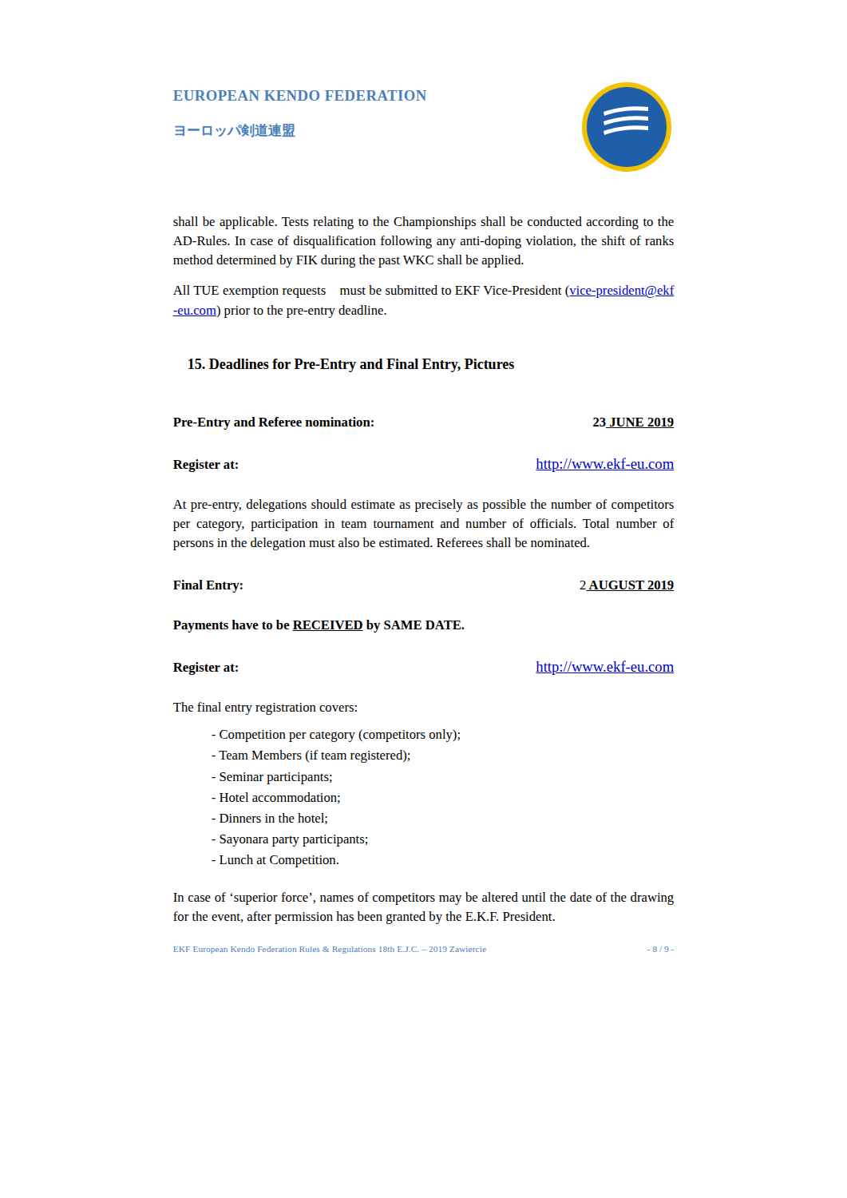EUROPEAN KENDO FEDERATION
ヨーロッパ剣道連盟
shall be applicable. Tests relating to the Championships shall be conducted according to the AD-Rules. In case of disqualification following any anti-doping violation, the shift of ranks method determined by FIK during the past WKC shall be applied.
All TUE exemption requests must be submitted to EKF Vice-President (vice-president@ekf-eu.com) prior to the pre-entry deadline.
15. Deadlines for Pre-Entry and Final Entry, Pictures
Pre-Entry and Referee nomination: 23 JUNE 2019
Register at: http://www.ekf-eu.com
At pre-entry, delegations should estimate as precisely as possible the number of competitors per category, participation in team tournament and number of officials. Total number of persons in the delegation must also be estimated. Referees shall be nominated.
Final Entry: 2 AUGUST 2019
Payments have to be RECEIVED by SAME DATE.
Register at: http://www.ekf-eu.com
The final entry registration covers:
- Competition per category (competitors only);
- Team Members (if team registered);
- Seminar participants;
- Hotel accommodation;
- Dinners in the hotel;
- Sayonara party participants;
- Lunch at Competition.
In case of ‘superior force’, names of competitors may be altered until the date of the drawing for the event, after permission has been granted by the E.K.F. President.
EKF European Kendo Federation Rules & Regulations 18th E.J.C. – 2019 Zawiercie - 8 / 9 -